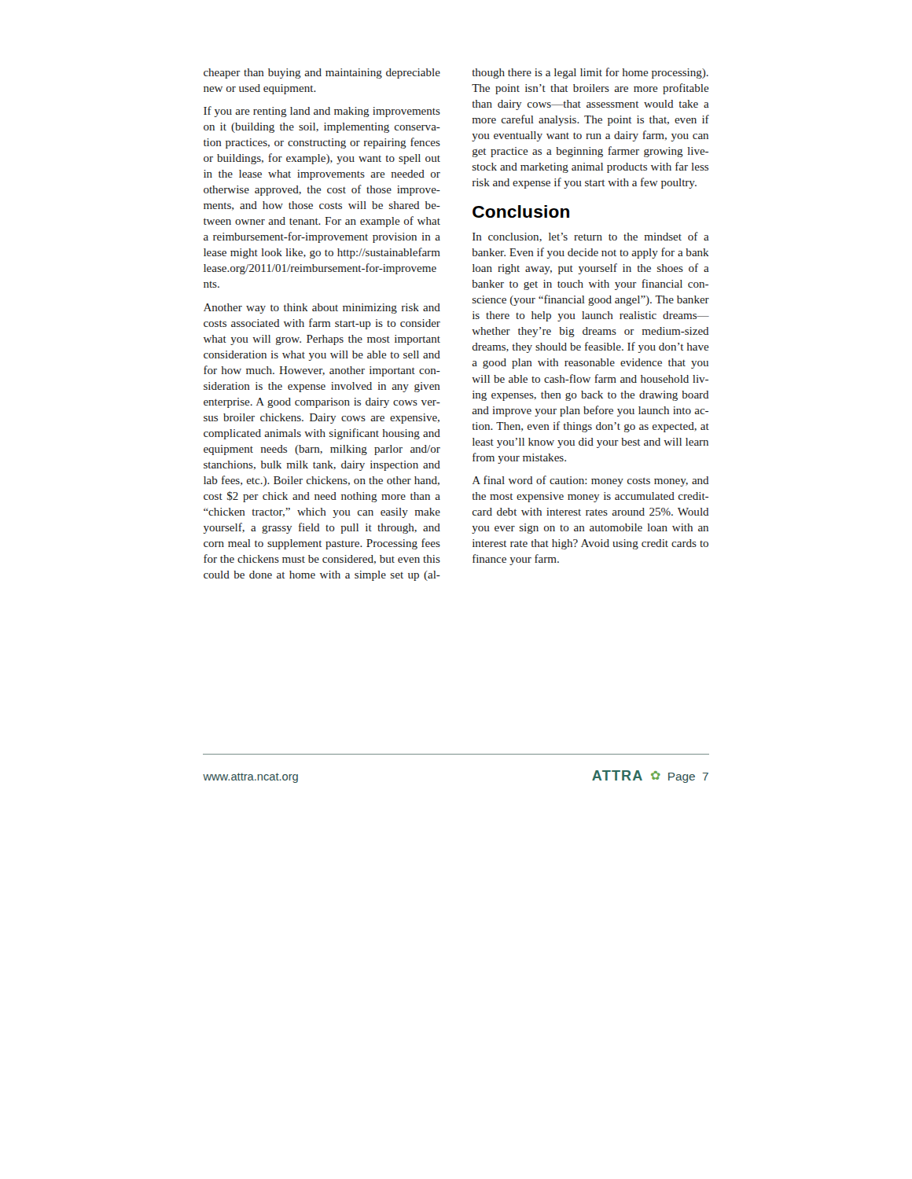cheaper than buying and maintaining depreciable new or used equipment.
If you are renting land and making improvements on it (building the soil, implementing conservation practices, or constructing or repairing fences or buildings, for example), you want to spell out in the lease what improvements are needed or otherwise approved, the cost of those improvements, and how those costs will be shared between owner and tenant. For an example of what a reimbursement-for-improvement provision in a lease might look like, go to http://sustainablefarmlease.org/2011/01/reimbursement-for-improvements.
Another way to think about minimizing risk and costs associated with farm start-up is to consider what you will grow. Perhaps the most important consideration is what you will be able to sell and for how much. However, another important consideration is the expense involved in any given enterprise. A good comparison is dairy cows versus broiler chickens. Dairy cows are expensive, complicated animals with significant housing and equipment needs (barn, milking parlor and/or stanchions, bulk milk tank, dairy inspection and lab fees, etc.). Boiler chickens, on the other hand, cost $2 per chick and need nothing more than a “chicken tractor,” which you can easily make yourself, a grassy field to pull it through, and corn meal to supplement pasture. Processing fees for the chickens must be considered, but even this could be done at home with a simple set up (although there is a legal limit for home processing). The point isn’t that broilers are more profitable than dairy cows—that assessment would take a more careful analysis. The point is that, even if you eventually want to run a dairy farm, you can get practice as a beginning farmer growing livestock and marketing animal products with far less risk and expense if you start with a few poultry.
Conclusion
In conclusion, let’s return to the mindset of a banker. Even if you decide not to apply for a bank loan right away, put yourself in the shoes of a banker to get in touch with your financial conscience (your “financial good angel”). The banker is there to help you launch realistic dreams—whether they’re big dreams or medium-sized dreams, they should be feasible. If you don’t have a good plan with reasonable evidence that you will be able to cash-flow farm and household living expenses, then go back to the drawing board and improve your plan before you launch into action. Then, even if things don’t go as expected, at least you’ll know you did your best and will learn from your mistakes.
A final word of caution: money costs money, and the most expensive money is accumulated credit-card debt with interest rates around 25%. Would you ever sign on to an automobile loan with an interest rate that high? Avoid using credit cards to finance your farm.
www.attra.ncat.org ATTRA ✿ Page 7